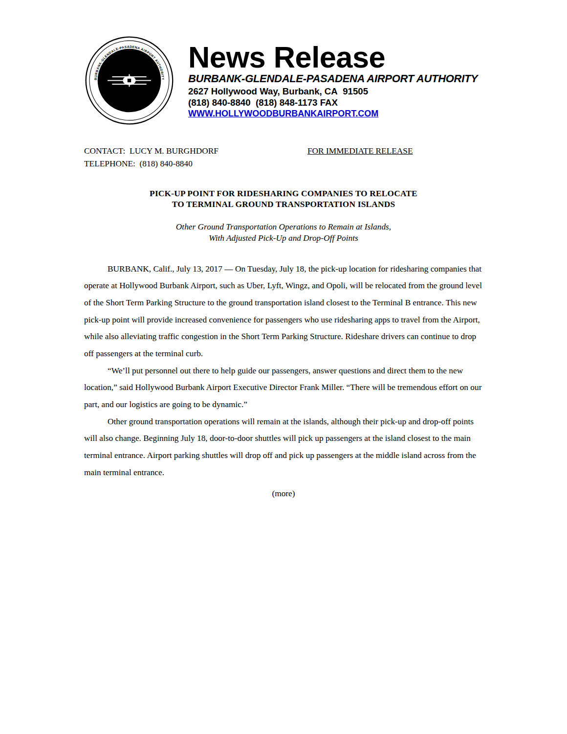BURBANK-GLENDALE-PASADENA AIRPORT AUTHORITY ORGANIZED JUNE 21, 1977
News Release
BURBANK-GLENDALE-PASADENA AIRPORT AUTHORITY
2627 Hollywood Way, Burbank, CA 91505
(818) 840-8840 (818) 848-1173 FAX
WWW.HOLLYWOODBURBANKAIRPORT.COM
CONTACT: LUCY M. BURGHDORF
FOR IMMEDIATE RELEASE
TELEPHONE: (818) 840-8840
Pick-Up Point for Ridesharing Companies to Relocate
to Terminal Ground Transportation Islands
Other Ground Transportation Operations to Remain at Islands,
With Adjusted Pick-Up and Drop-Off Points
BURBANK, Calif., July 13, 2017 — On Tuesday, July 18, the pick-up location for ridesharing companies that operate at Hollywood Burbank Airport, such as Uber, Lyft, Wingz, and Opoli, will be relocated from the ground level of the Short Term Parking Structure to the ground transportation island closest to the Terminal B entrance. This new pick-up point will provide increased convenience for passengers who use ridesharing apps to travel from the Airport, while also alleviating traffic congestion in the Short Term Parking Structure. Rideshare drivers can continue to drop off passengers at the terminal curb.
“We’ll put personnel out there to help guide our passengers, answer questions and direct them to the new location,” said Hollywood Burbank Airport Executive Director Frank Miller. “There will be tremendous effort on our part, and our logistics are going to be dynamic.”
Other ground transportation operations will remain at the islands, although their pick-up and drop-off points will also change. Beginning July 18, door-to-door shuttles will pick up passengers at the island closest to the main terminal entrance. Airport parking shuttles will drop off and pick up passengers at the middle island across from the main terminal entrance.
(more)